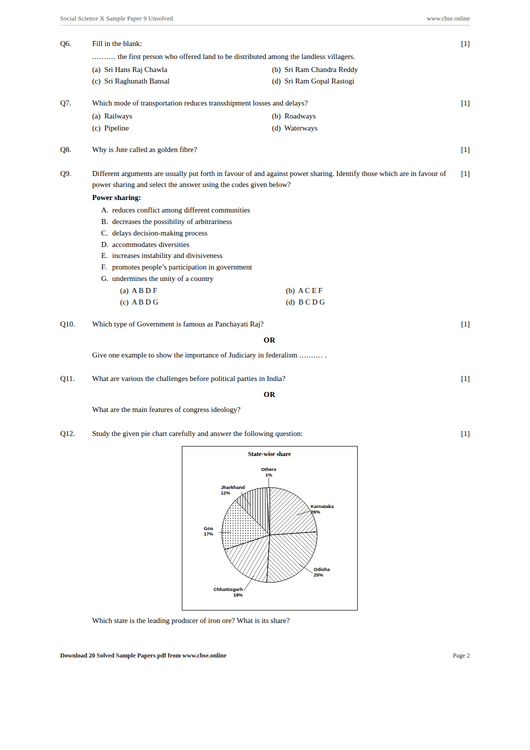Social Science X Sample Paper 9 Unsolved www.cbse.online
Q6.
Fill in the blank:
.......... the first person who offered land to be distributed among the landless villagers.
(a) Sri Hans Raj Chawla
(b) Sri Ram Chandra Reddy
(c) Sri Raghunath Bansal
(d) Sri Ram Gopal Rastogi
[1]
Q7.
Which mode of transportation reduces transshipment losses and delays?
(a) Railways
(b) Roadways
(c) Pipeline
(d) Waterways
[1]
Q8.
Why is Jute called as golden fibre?
[1]
Q9.
Different arguments are usually put forth in favour of and against power sharing. Identify those which are in favour of power sharing and select the answer using the codes given below?
Power sharing:
A. reduces conflict among different communities
B. decreases the possibility of arbitrariness
C. delays decision-making process
D. accommodates diversities
E. increases instability and divisiveness
F. promotes people’s participation in government
G. undermines the unity of a country
(a) A B D F
(b) A C E F
(c) A B D G
(d) B C D G
[1]
Q10.
Which type of Government is famous as Panchayati Raj?
OR
Give one example to show the importance of Judiciary in federalism .......... .
[1]
Q11.
What are various the challenges before political parties in India?
OR
What are the main features of congress ideology?
[1]
Q12.
Study the given pie chart carefully and answer the following question:
State-wise share
Others 1% Karnataka 26% Odisha 25% Chhattisgarh 19% Goa 17% Jharkhand 12%
Which state is the leading producer of iron ore? What is its share?
[1]
Download 20 Solved Sample Papers pdf from www.cbse.online Page 2